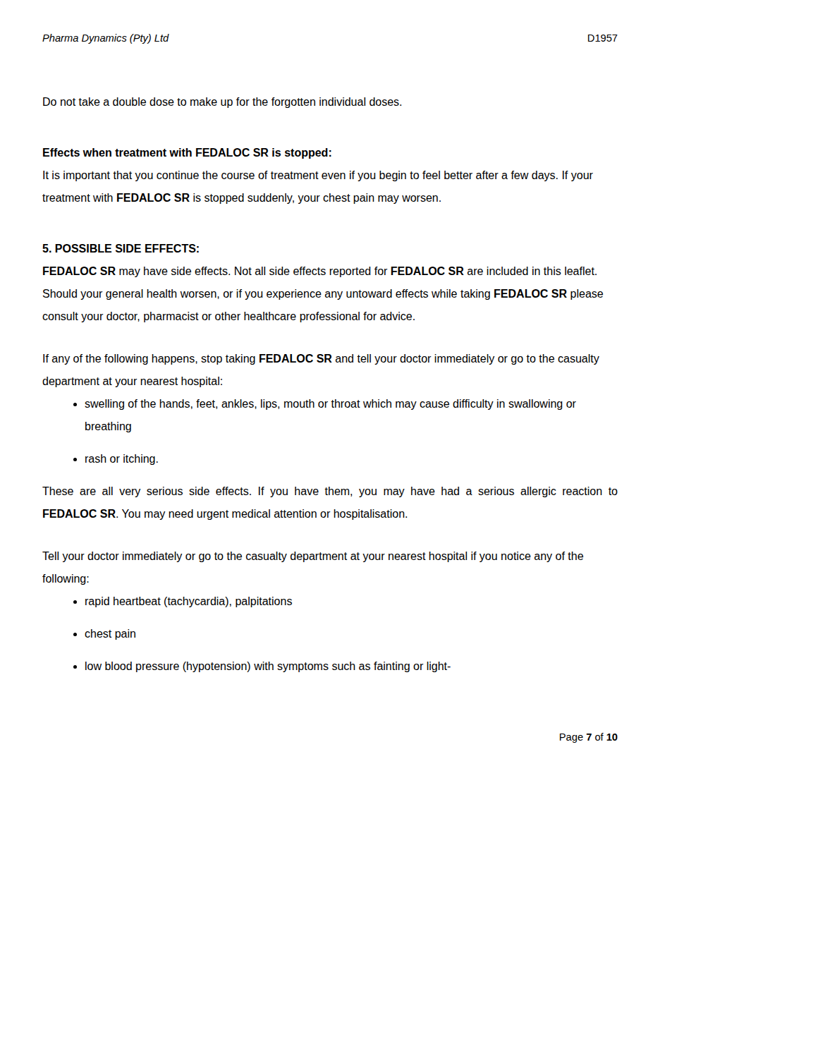Pharma Dynamics (Pty) Ltd D1957
Do not take a double dose to make up for the forgotten individual doses.
Effects when treatment with FEDALOC SR is stopped:
It is important that you continue the course of treatment even if you begin to feel better after a few days. If your treatment with FEDALOC SR is stopped suddenly, your chest pain may worsen.
5. POSSIBLE SIDE EFFECTS:
FEDALOC SR may have side effects. Not all side effects reported for FEDALOC SR are included in this leaflet. Should your general health worsen, or if you experience any untoward effects while taking FEDALOC SR please consult your doctor, pharmacist or other healthcare professional for advice.
If any of the following happens, stop taking FEDALOC SR and tell your doctor immediately or go to the casualty department at your nearest hospital:
swelling of the hands, feet, ankles, lips, mouth or throat which may cause difficulty in swallowing or breathing
rash or itching.
These are all very serious side effects. If you have them, you may have had a serious allergic reaction to FEDALOC SR. You may need urgent medical attention or hospitalisation.
Tell your doctor immediately or go to the casualty department at your nearest hospital if you notice any of the following:
rapid heartbeat (tachycardia), palpitations
chest pain
low blood pressure (hypotension) with symptoms such as fainting or light-
Page 7 of 10